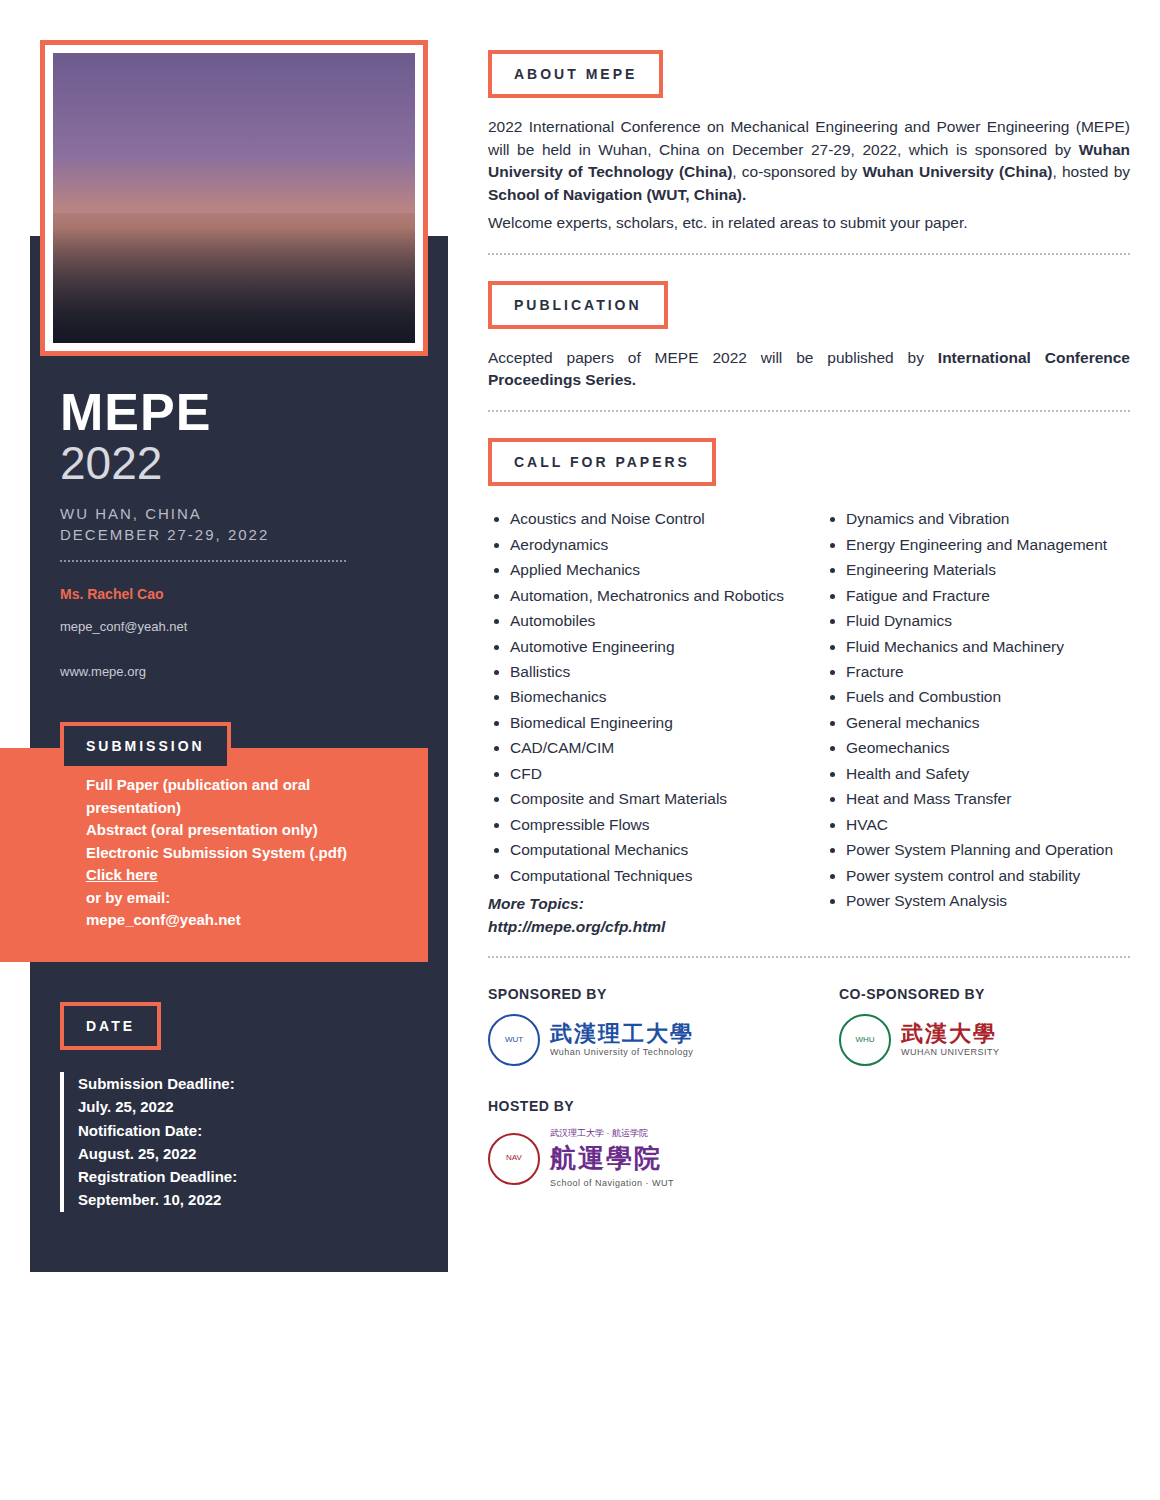MEPE
2022
WU HAN, CHINA
DECEMBER 27-29, 2022
Ms. Rachel Cao
mepe_conf@yeah.net
www.mepe.org
Submission
Full Paper (publication and oral presentation)
Abstract (oral presentation only)
Electronic Submission System (.pdf)
Click here
or by email:
mepe_conf@yeah.net
Date
Submission Deadline:
July. 25, 2022
Notification Date:
August. 25, 2022
Registration Deadline:
September. 10, 2022
About MEPE
2022 International Conference on Mechanical Engineering and Power Engineering (MEPE) will be held in Wuhan, China on December 27-29, 2022, which is sponsored by Wuhan University of Technology (China), co-sponsored by Wuhan University (China), hosted by School of Navigation (WUT, China).
Welcome experts, scholars, etc. in related areas to submit your paper.
Publication
Accepted papers of MEPE 2022 will be published by International Conference Proceedings Series.
Call for Papers
Acoustics and Noise Control
Aerodynamics
Applied Mechanics
Automation, Mechatronics and Robotics
Automobiles
Automotive Engineering
Ballistics
Biomechanics
Biomedical Engineering
CAD/CAM/CIM
CFD
Composite and Smart Materials
Compressible Flows
Computational Mechanics
Computational Techniques
More Topics:
http://mepe.org/cfp.html
Dynamics and Vibration
Energy Engineering and Management
Engineering Materials
Fatigue and Fracture
Fluid Dynamics
Fluid Mechanics and Machinery
Fracture
Fuels and Combustion
General mechanics
Geomechanics
Health and Safety
Heat and Mass Transfer
HVAC
Power System Planning and Operation
Power system control and stability
Power System Analysis
SPONSORED BY
WUT
武漢理工大學
Wuhan University of Technology
CO-SPONSORED BY
WHU
武漢大學
WUHAN UNIVERSITY
HOSTED BY
NAV
武汉理工大学 · 航运学院
航運學院
School of Navigation · WUT